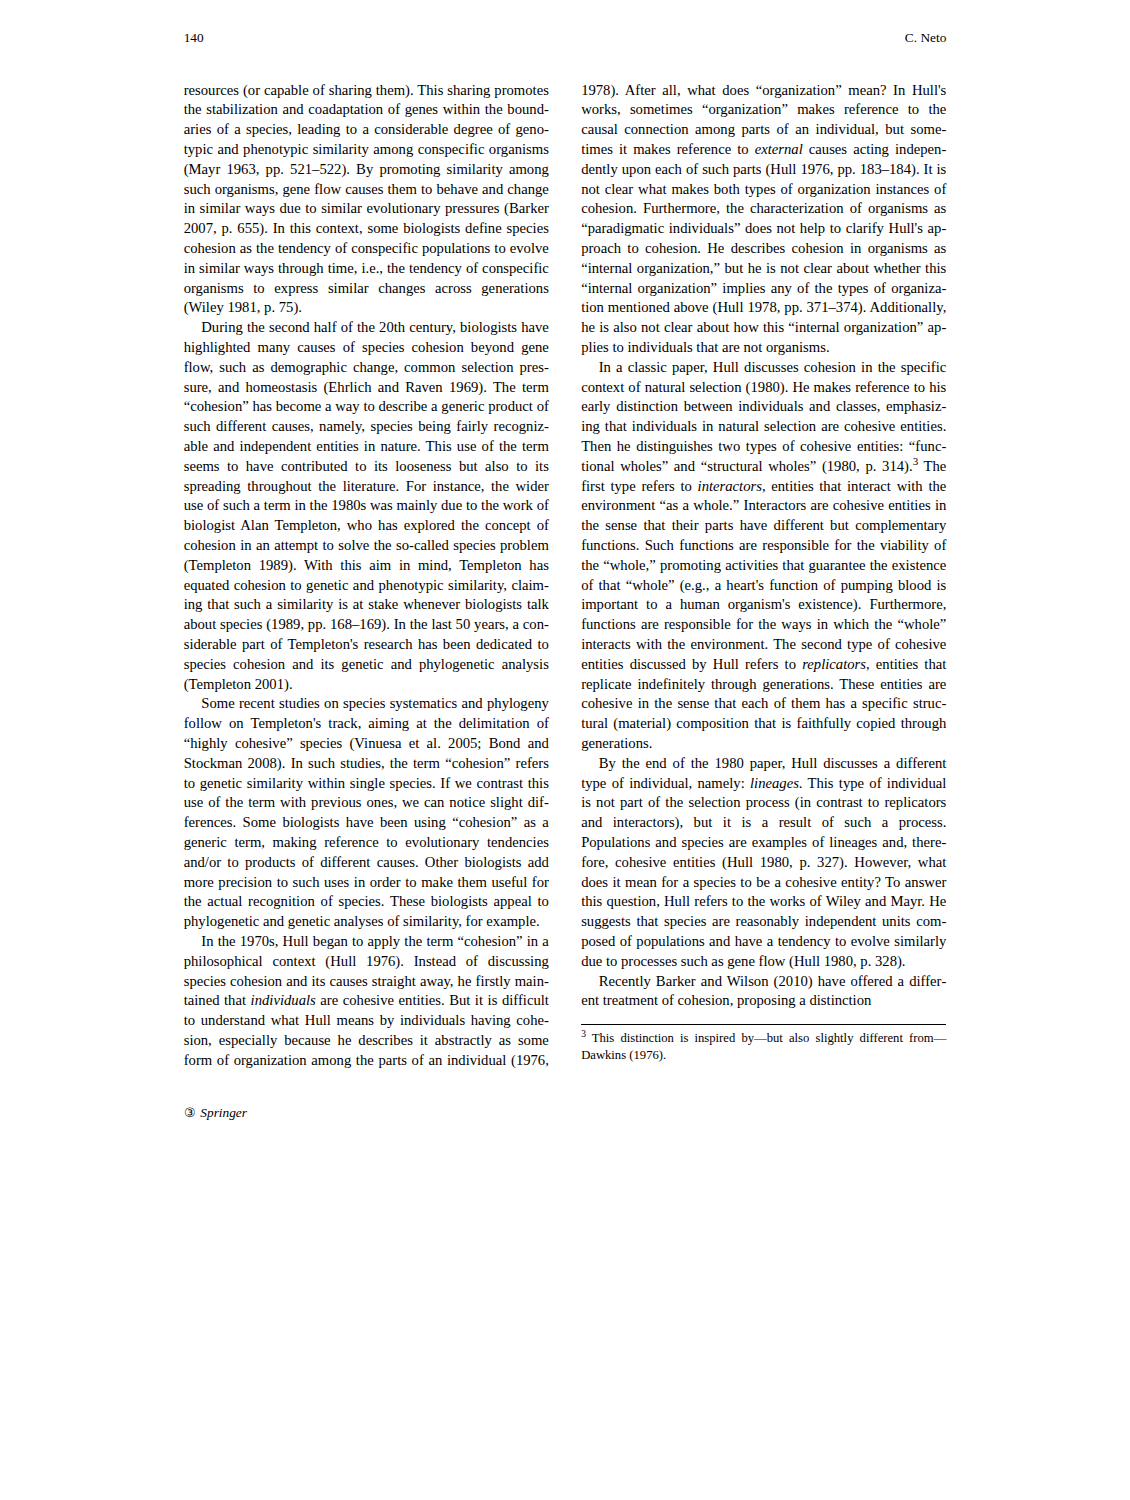140 C. Neto
resources (or capable of sharing them). This sharing promotes the stabilization and coadaptation of genes within the boundaries of a species, leading to a considerable degree of genotypic and phenotypic similarity among conspecific organisms (Mayr 1963, pp. 521–522). By promoting similarity among such organisms, gene flow causes them to behave and change in similar ways due to similar evolutionary pressures (Barker 2007, p. 655). In this context, some biologists define species cohesion as the tendency of conspecific populations to evolve in similar ways through time, i.e., the tendency of conspecific organisms to express similar changes across generations (Wiley 1981, p. 75).
During the second half of the 20th century, biologists have highlighted many causes of species cohesion beyond gene flow, such as demographic change, common selection pressure, and homeostasis (Ehrlich and Raven 1969). The term “cohesion” has become a way to describe a generic product of such different causes, namely, species being fairly recognizable and independent entities in nature. This use of the term seems to have contributed to its looseness but also to its spreading throughout the literature. For instance, the wider use of such a term in the 1980s was mainly due to the work of biologist Alan Templeton, who has explored the concept of cohesion in an attempt to solve the so-called species problem (Templeton 1989). With this aim in mind, Templeton has equated cohesion to genetic and phenotypic similarity, claiming that such a similarity is at stake whenever biologists talk about species (1989, pp. 168–169). In the last 50 years, a considerable part of Templeton's research has been dedicated to species cohesion and its genetic and phylogenetic analysis (Templeton 2001).
Some recent studies on species systematics and phylogeny follow on Templeton's track, aiming at the delimitation of “highly cohesive” species (Vinuesa et al. 2005; Bond and Stockman 2008). In such studies, the term “cohesion” refers to genetic similarity within single species. If we contrast this use of the term with previous ones, we can notice slight differences. Some biologists have been using “cohesion” as a generic term, making reference to evolutionary tendencies and/or to products of different causes. Other biologists add more precision to such uses in order to make them useful for the actual recognition of species. These biologists appeal to phylogenetic and genetic analyses of similarity, for example.
In the 1970s, Hull began to apply the term “cohesion” in a philosophical context (Hull 1976). Instead of discussing species cohesion and its causes straight away, he firstly maintained that individuals are cohesive entities. But it is difficult to understand what Hull means by individuals having cohesion, especially because he describes it abstractly as some form of organization among the parts of an individual (1976, 1978). After all, what does “organization” mean? In Hull's works, sometimes “organization” makes reference to the causal connection among parts of an individual, but sometimes it makes reference to external causes acting independently upon each of such parts (Hull 1976, pp. 183–184). It is not clear what makes both types of organization instances of cohesion. Furthermore, the characterization of organisms as “paradigmatic individuals” does not help to clarify Hull's approach to cohesion. He describes cohesion in organisms as “internal organization,” but he is not clear about whether this “internal organization” implies any of the types of organization mentioned above (Hull 1978, pp. 371–374). Additionally, he is also not clear about how this “internal organization” applies to individuals that are not organisms.
In a classic paper, Hull discusses cohesion in the specific context of natural selection (1980). He makes reference to his early distinction between individuals and classes, emphasizing that individuals in natural selection are cohesive entities. Then he distinguishes two types of cohesive entities: “functional wholes” and “structural wholes” (1980, p. 314).3 The first type refers to interactors, entities that interact with the environment “as a whole.” Interactors are cohesive entities in the sense that their parts have different but complementary functions. Such functions are responsible for the viability of the “whole,” promoting activities that guarantee the existence of that “whole” (e.g., a heart's function of pumping blood is important to a human organism's existence). Furthermore, functions are responsible for the ways in which the “whole” interacts with the environment. The second type of cohesive entities discussed by Hull refers to replicators, entities that replicate indefinitely through generations. These entities are cohesive in the sense that each of them has a specific structural (material) composition that is faithfully copied through generations.
By the end of the 1980 paper, Hull discusses a different type of individual, namely: lineages. This type of individual is not part of the selection process (in contrast to replicators and interactors), but it is a result of such a process. Populations and species are examples of lineages and, therefore, cohesive entities (Hull 1980, p. 327). However, what does it mean for a species to be a cohesive entity? To answer this question, Hull refers to the works of Wiley and Mayr. He suggests that species are reasonably independent units composed of populations and have a tendency to evolve similarly due to processes such as gene flow (Hull 1980, p. 328).
Recently Barker and Wilson (2010) have offered a different treatment of cohesion, proposing a distinction
3 This distinction is inspired by—but also slightly different from—Dawkins (1976).
③ Springer